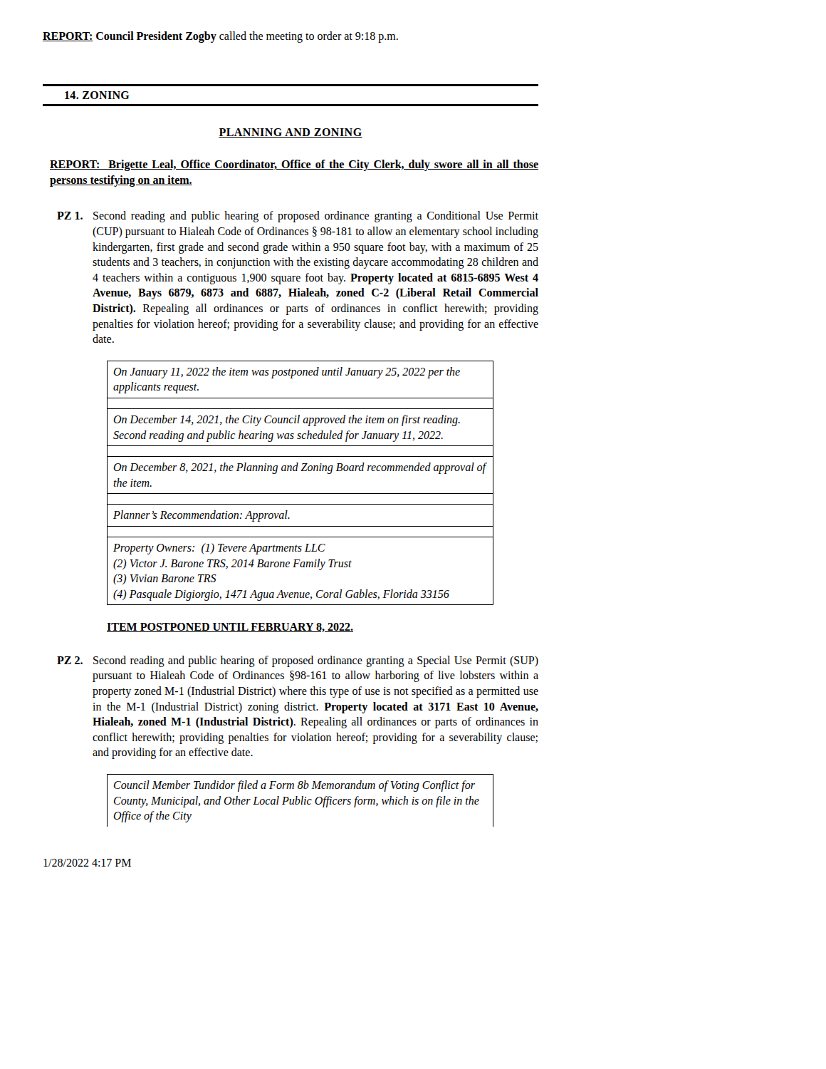REPORT: Council President Zogby called the meeting to order at 9:18 p.m.
14. ZONING
PLANNING AND ZONING
REPORT: Brigette Leal, Office Coordinator, Office of the City Clerk, duly swore all in all those persons testifying on an item.
PZ 1.
Second reading and public hearing of proposed ordinance granting a Conditional Use Permit (CUP) pursuant to Hialeah Code of Ordinances § 98-181 to allow an elementary school including kindergarten, first grade and second grade within a 950 square foot bay, with a maximum of 25 students and 3 teachers, in conjunction with the existing daycare accommodating 28 children and 4 teachers within a contiguous 1,900 square foot bay. Property located at 6815-6895 West 4 Avenue, Bays 6879, 6873 and 6887, Hialeah, zoned C-2 (Liberal Retail Commercial District). Repealing all ordinances or parts of ordinances in conflict herewith; providing penalties for violation hereof; providing for a severability clause; and providing for an effective date.
| On January 11, 2022 the item was postponed until January 25, 2022 per the applicants request. |
| On December 14, 2021, the City Council approved the item on first reading. Second reading and public hearing was scheduled for January 11, 2022. |
| On December 8, 2021, the Planning and Zoning Board recommended approval of the item. |
| Planner’s Recommendation: Approval. |
| Property Owners: (1) Tevere Apartments LLC (2) Victor J. Barone TRS, 2014 Barone Family Trust (3) Vivian Barone TRS (4) Pasquale Digiorgio, 1471 Agua Avenue, Coral Gables, Florida 33156 |
ITEM POSTPONED UNTIL FEBRUARY 8, 2022.
PZ 2.
Second reading and public hearing of proposed ordinance granting a Special Use Permit (SUP) pursuant to Hialeah Code of Ordinances §98-161 to allow harboring of live lobsters within a property zoned M-1 (Industrial District) where this type of use is not specified as a permitted use in the M-1 (Industrial District) zoning district. Property located at 3171 East 10 Avenue, Hialeah, zoned M-1 (Industrial District). Repealing all ordinances or parts of ordinances in conflict herewith; providing penalties for violation hereof; providing for a severability clause; and providing for an effective date.
Council Member Tundidor filed a Form 8b Memorandum of Voting Conflict for County, Municipal, and Other Local Public Officers form, which is on file in the Office of the City
1/28/2022 4:17 PM